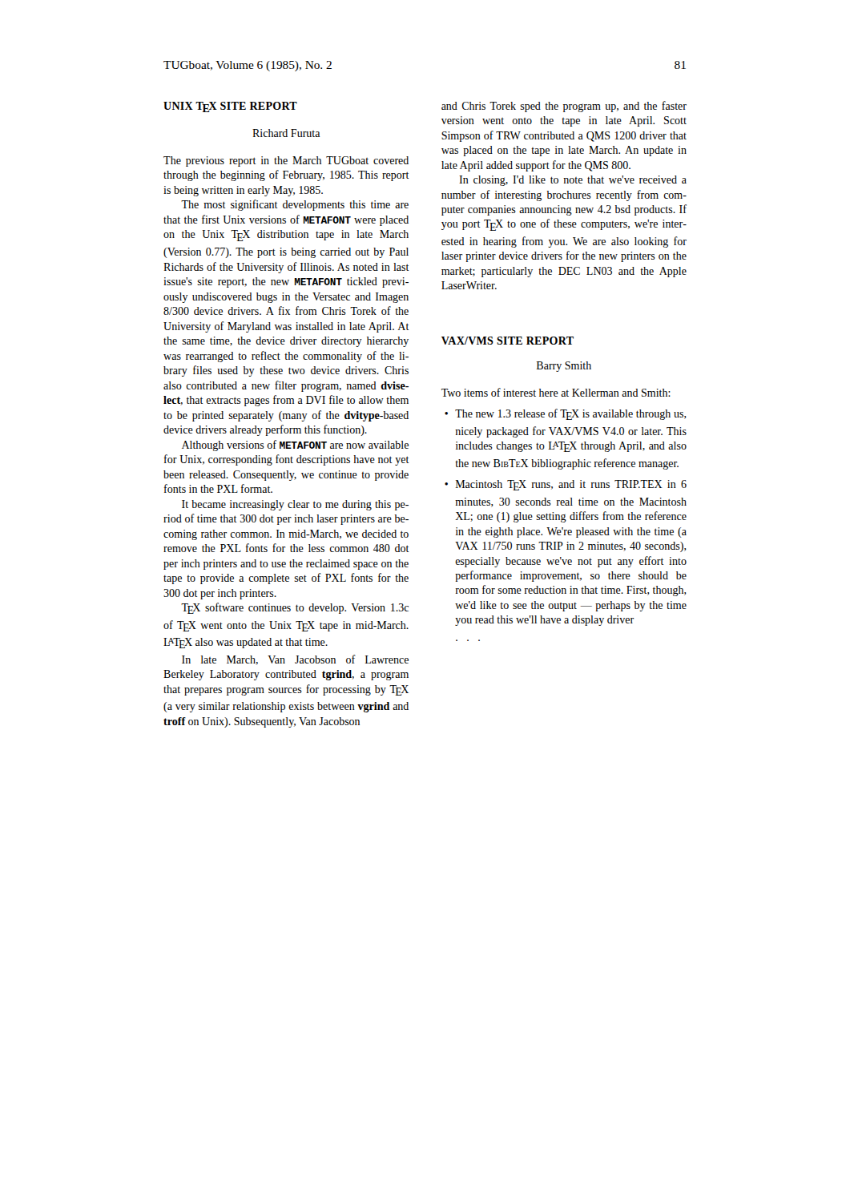TUGboat, Volume 6 (1985), No. 2 81
UNIX TEX SITE REPORT
Richard Furuta
The previous report in the March TUGboat covered through the beginning of February, 1985. This report is being written in early May, 1985.
The most significant developments this time are that the first Unix versions of METAFONT were placed on the Unix TEX distribution tape in late March (Version 0.77). The port is being carried out by Paul Richards of the University of Illinois. As noted in last issue's site report, the new METAFONT tickled previously undiscovered bugs in the Versatec and Imagen 8/300 device drivers. A fix from Chris Torek of the University of Maryland was installed in late April. At the same time, the device driver directory hierarchy was rearranged to reflect the commonality of the library files used by these two device drivers. Chris also contributed a new filter program, named dviselect, that extracts pages from a DVI file to allow them to be printed separately (many of the dvitype-based device drivers already perform this function).
Although versions of METAFONT are now available for Unix, corresponding font descriptions have not yet been released. Consequently, we continue to provide fonts in the PXL format.
It became increasingly clear to me during this period of time that 300 dot per inch laser printers are becoming rather common. In mid-March, we decided to remove the PXL fonts for the less common 480 dot per inch printers and to use the reclaimed space on the tape to provide a complete set of PXL fonts for the 300 dot per inch printers.
TEX software continues to develop. Version 1.3c of TEX went onto the Unix TEX tape in mid-March. LATEX also was updated at that time.
In late March, Van Jacobson of Lawrence Berkeley Laboratory contributed tgrind, a program that prepares program sources for processing by TEX (a very similar relationship exists between vgrind and troff on Unix). Subsequently, Van Jacobson
and Chris Torek sped the program up, and the faster version went onto the tape in late April. Scott Simpson of TRW contributed a QMS 1200 driver that was placed on the tape in late March. An update in late April added support for the QMS 800.
In closing, I'd like to note that we've received a number of interesting brochures recently from computer companies announcing new 4.2 bsd products. If you port TEX to one of these computers, we're interested in hearing from you. We are also looking for laser printer device drivers for the new printers on the market; particularly the DEC LN03 and the Apple LaserWriter.
VAX/VMS SITE REPORT
Barry Smith
Two items of interest here at Kellerman and Smith:
The new 1.3 release of TEX is available through us, nicely packaged for VAX/VMS V4.0 or later. This includes changes to LATEX through April, and also the new BibTeX bibliographic reference manager.
Macintosh TEX runs, and it runs TRIP.TEX in 6 minutes, 30 seconds real time on the Macintosh XL; one (1) glue setting differs from the reference in the eighth place. We're pleased with the time (a VAX 11/750 runs TRIP in 2 minutes, 40 seconds), especially because we've not put any effort into performance improvement, so there should be room for some reduction in that time. First, though, we'd like to see the output — perhaps by the time you read this we'll have a display driver . . .